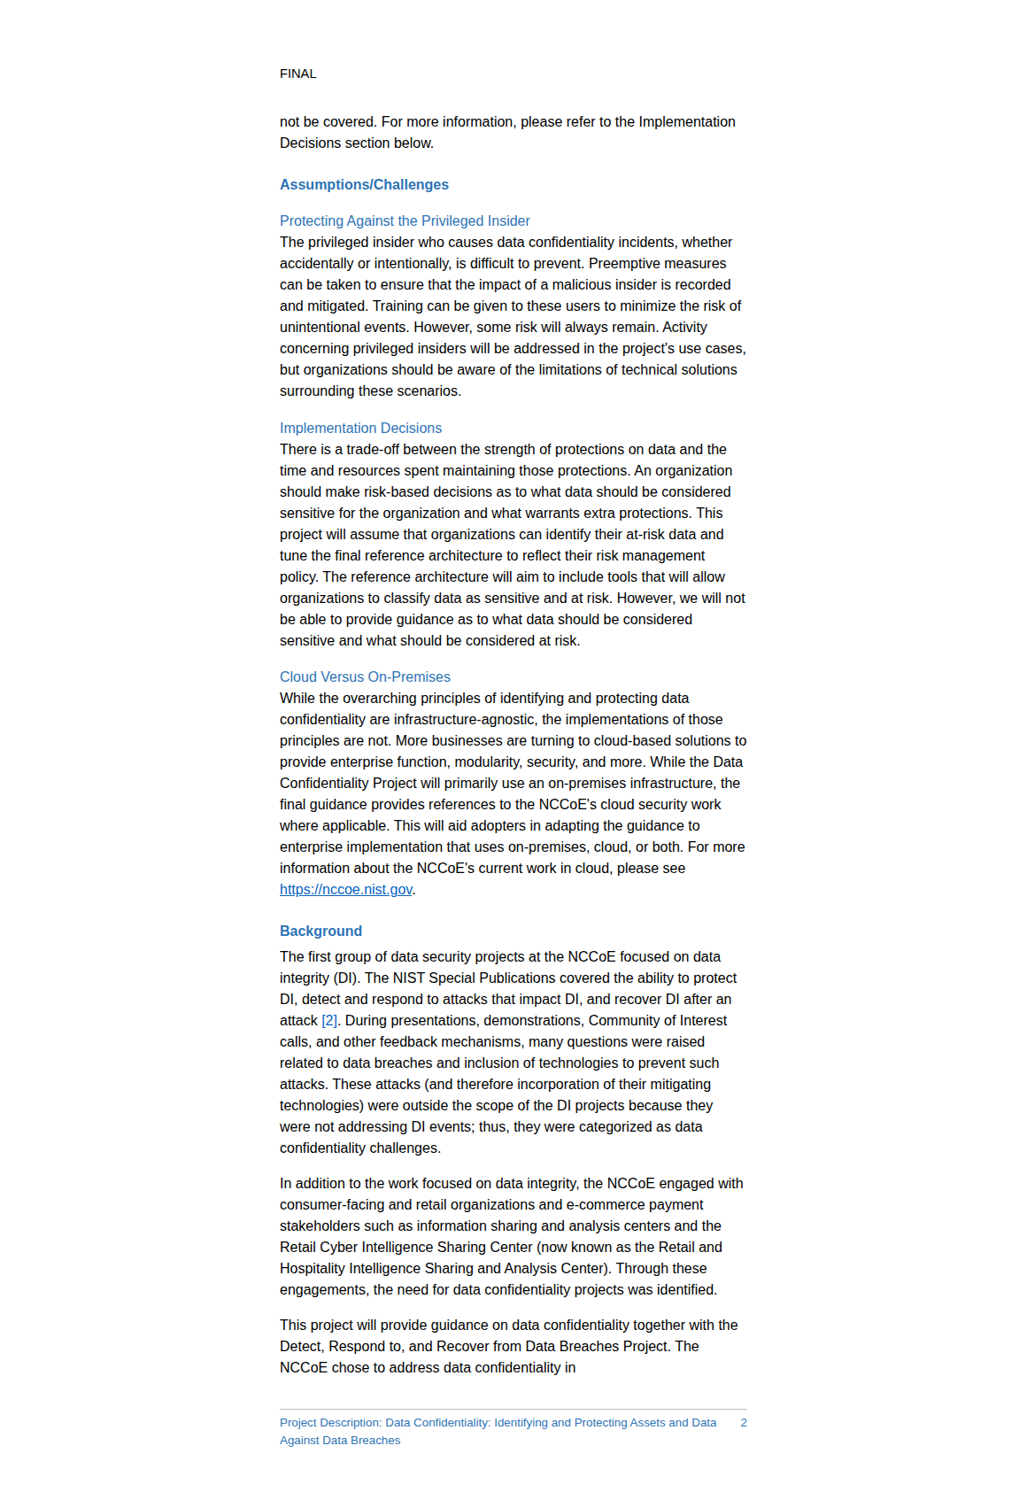FINAL
not be covered. For more information, please refer to the Implementation Decisions section below.
Assumptions/Challenges
Protecting Against the Privileged Insider
The privileged insider who causes data confidentiality incidents, whether accidentally or intentionally, is difficult to prevent. Preemptive measures can be taken to ensure that the impact of a malicious insider is recorded and mitigated. Training can be given to these users to minimize the risk of unintentional events. However, some risk will always remain. Activity concerning privileged insiders will be addressed in the project's use cases, but organizations should be aware of the limitations of technical solutions surrounding these scenarios.
Implementation Decisions
There is a trade-off between the strength of protections on data and the time and resources spent maintaining those protections. An organization should make risk-based decisions as to what data should be considered sensitive for the organization and what warrants extra protections. This project will assume that organizations can identify their at-risk data and tune the final reference architecture to reflect their risk management policy. The reference architecture will aim to include tools that will allow organizations to classify data as sensitive and at risk. However, we will not be able to provide guidance as to what data should be considered sensitive and what should be considered at risk.
Cloud Versus On-Premises
While the overarching principles of identifying and protecting data confidentiality are infrastructure-agnostic, the implementations of those principles are not. More businesses are turning to cloud-based solutions to provide enterprise function, modularity, security, and more. While the Data Confidentiality Project will primarily use an on-premises infrastructure, the final guidance provides references to the NCCoE's cloud security work where applicable. This will aid adopters in adapting the guidance to enterprise implementation that uses on-premises, cloud, or both. For more information about the NCCoE's current work in cloud, please see https://nccoe.nist.gov.
Background
The first group of data security projects at the NCCoE focused on data integrity (DI). The NIST Special Publications covered the ability to protect DI, detect and respond to attacks that impact DI, and recover DI after an attack [2]. During presentations, demonstrations, Community of Interest calls, and other feedback mechanisms, many questions were raised related to data breaches and inclusion of technologies to prevent such attacks. These attacks (and therefore incorporation of their mitigating technologies) were outside the scope of the DI projects because they were not addressing DI events; thus, they were categorized as data confidentiality challenges.
In addition to the work focused on data integrity, the NCCoE engaged with consumer-facing and retail organizations and e-commerce payment stakeholders such as information sharing and analysis centers and the Retail Cyber Intelligence Sharing Center (now known as the Retail and Hospitality Intelligence Sharing and Analysis Center). Through these engagements, the need for data confidentiality projects was identified.
This project will provide guidance on data confidentiality together with the Detect, Respond to, and Recover from Data Breaches Project. The NCCoE chose to address data confidentiality in
Project Description: Data Confidentiality: Identifying and Protecting Assets and Data Against Data Breaches 2